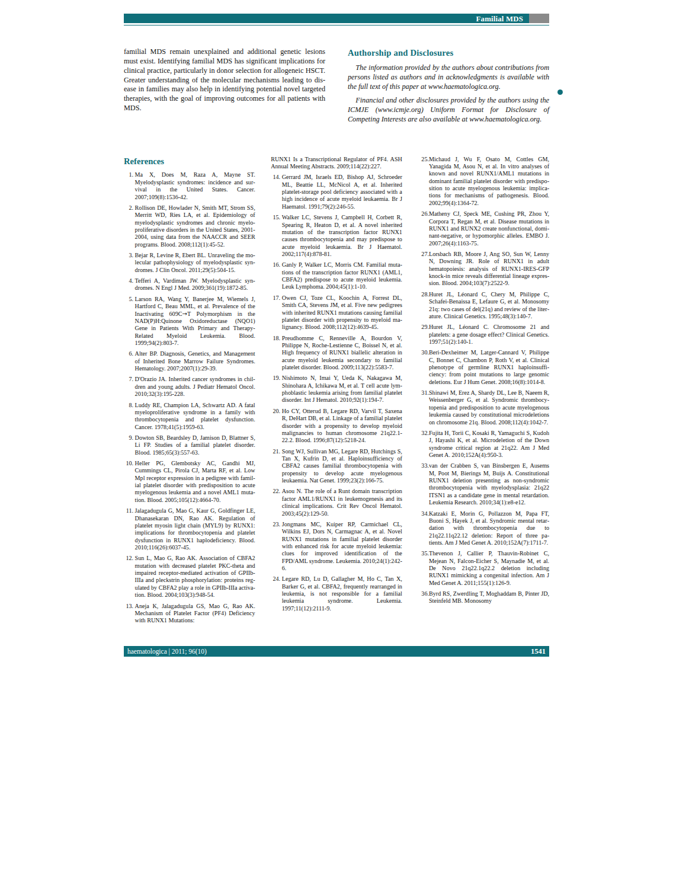Familial MDS
familial MDS remain unexplained and additional genetic lesions must exist. Identifying familial MDS has significant implications for clinical practice, particularly in donor selection for allogeneic HSCT. Greater understanding of the molecular mechanisms leading to disease in families may also help in identifying potential novel targeted therapies, with the goal of improving outcomes for all patients with MDS.
Authorship and Disclosures
The information provided by the authors about contributions from persons listed as authors and in acknowledgments is available with the full text of this paper at www.haematologica.org.
Financial and other disclosures provided by the authors using the ICMJE (www.icmje.org) Uniform Format for Disclosure of Competing Interests are also available at www.haematologica.org.
References
Ma X, Does M, Raza A, Mayne ST. Myelodysplastic syndromes: incidence and survival in the United States. Cancer. 2007;109(8):1536-42.
Rollison DE, Howlader N, Smith MT, Strom SS, Merritt WD, Ries LA, et al. Epidemiology of myelodysplastic syndromes and chronic myeloproliferative disorders in the United States, 2001-2004, using data from the NAACCR and SEER programs. Blood. 2008;112(1):45-52.
Bejar R, Levine R, Ebert BL. Unraveling the molecular pathophysiology of myelodysplastic syndromes. J Clin Oncol. 2011;29(5):504-15.
Tefferi A, Vardiman JW. Myelodysplastic syndromes. N Engl J Med. 2009;361(19):1872-85.
Larson RA, Wang Y, Banerjee M, Wiemels J, Hartford C, Beau MML, et al. Prevalence of the Inactivating 609C→T Polymorphism in the NAD(P)H:Quinone Oxidoreductase (NQO1) Gene in Patients With Primary and Therapy-Related Myeloid Leukemia. Blood. 1999;94(2):803-7.
Alter BP. Diagnosis, Genetics, and Management of Inherited Bone Marrow Failure Syndromes. Hematology. 2007;2007(1):29-39.
D'Orazio JA. Inherited cancer syndromes in children and young adults. J Pediatr Hematol Oncol. 2010;32(3):195-228.
Luddy RE, Champion LA, Schwartz AD. A fatal myeloproliferative syndrome in a family with thrombocytopenia and platelet dysfunction. Cancer. 1978;41(5):1959-63.
Dowton SB, Beardsley D, Jamison D, Blattner S, Li FP. Studies of a familial platelet disorder. Blood. 1985;65(3):557-63.
Heller PG, Glembotsky AC, Gandhi MJ, Cummings CL, Pirola CJ, Marta RF, et al. Low Mpl receptor expression in a pedigree with familial platelet disorder with predisposition to acute myelogenous leukemia and a novel AML1 mutation. Blood. 2005;105(12):4664-70.
Jalagadugula G, Mao G, Kaur G, Goldfinger LE, Dhanasekaran DN, Rao AK. Regulation of platelet myosin light chain (MYL9) by RUNX1: implications for thrombocytopenia and platelet dysfunction in RUNX1 haplodeficiency. Blood. 2010;116(26):6037-45.
Sun L, Mao G, Rao AK. Association of CBFA2 mutation with decreased platelet PKC-theta and impaired receptor-mediated activation of GPIIb-IIIa and pleckstrin phosphorylation: proteins regulated by CBFA2 play a role in GPIIb-IIIa activation. Blood. 2004;103(3):948-54.
Aneja K, Jalagadugula GS, Mao G, Rao AK. Mechanism of Platelet Factor (PF4) Deficiency with RUNX1 Mutations:
RUNX1 Is a Transcriptional Regulator of PF4. ASH Annual Meeting Abstracts. 2009;114(22):227.
14. Gerrard JM, Israels ED, Bishop AJ, Schroeder ML, Beattie LL, McNicol A, et al. Inherited platelet-storage pool deficiency associated with a high incidence of acute myeloid leukaemia. Br J Haematol. 1991;79(2):246-55.
15. Walker LC, Stevens J, Campbell H, Corbett R, Spearing R, Heaton D, et al. A novel inherited mutation of the transcription factor RUNX1 causes thrombocytopenia and may predispose to acute myeloid leukaemia. Br J Haematol. 2002;117(4):878-81.
16. Ganly P, Walker LC, Morris CM. Familial mutations of the transcription factor RUNX1 (AML1, CBFA2) predispose to acute myeloid leukemia. Leuk Lymphoma. 2004;45(1):1-10.
17. Owen CJ, Toze CL, Koochin A, Forrest DL, Smith CA, Stevens JM, et al. Five new pedigrees with inherited RUNX1 mutations causing familial platelet disorder with propensity to myeloid malignancy. Blood. 2008;112(12):4639-45.
18. Preudhomme C, Renneville A, Bourdon V, Philippe N, Roche-Lestienne C, Boissel N, et al. High frequency of RUNX1 biallelic alteration in acute myeloid leukemia secondary to familial platelet disorder. Blood. 2009;113(22):5583-7.
19. Nishimoto N, Imai Y, Ueda K, Nakagawa M, Shinohara A, Ichikawa M, et al. T cell acute lymphoblastic leukemia arising from familial platelet disorder. Int J Hematol. 2010;92(1):194-7.
20. Ho CY, Otterud B, Legare RD, Varvil T, Saxena R, DeHart DB, et al. Linkage of a familial platelet disorder with a propensity to develop myeloid malignancies to human chromosome 21q22.1-22.2. Blood. 1996;87(12):5218-24.
21. Song WJ, Sullivan MG, Legare RD, Hutchings S, Tan X, Kufrin D, et al. Haploinsufficiency of CBFA2 causes familial thrombocytopenia with propensity to develop acute myelogenous leukaemia. Nat Genet. 1999;23(2):166-75.
22. Asou N. The role of a Runt domain transcription factor AML1/RUNX1 in leukemogenesis and its clinical implications. Crit Rev Oncol Hematol. 2003;45(2):129-50.
23. Jongmans MC, Kuiper RP, Carmichael CL, Wilkins EJ, Dors N, Carmagnac A, et al. Novel RUNX1 mutations in familial platelet disorder with enhanced risk for acute myeloid leukemia: clues for improved identification of the FPD/AML syndrome. Leukemia. 2010;24(1):242-6.
24. Legare RD, Lu D, Gallagher M, Ho C, Tan X, Barker G, et al. CBFA2, frequently rearranged in leukemia, is not responsible for a familial leukemia syndrome. Leukemia. 1997;11(12):2111-9.
25. Michaud J, Wu F, Osato M, Cottles GM, Yanagida M, Asou N, et al. In vitro analyses of known and novel RUNX1/AML1 mutations in dominant familial platelet disorder with predisposition to acute myelogenous leukemia: implications for mechanisms of pathogenesis. Blood. 2002;99(4):1364-72.
26. Matheny CJ, Speck ME, Cushing PR, Zhou Y, Corpora T, Regan M, et al. Disease mutations in RUNX1 and RUNX2 create nonfunctional, dominant-negative, or hypomorphic alleles. EMBO J. 2007;26(4):1163-75.
27. Lorsbach RB, Moore J, Ang SO, Sun W, Lenny N, Downing JR. Role of RUNX1 in adult hematopoiesis: analysis of RUNX1-IRES-GFP knock-in mice reveals differential lineage expression. Blood. 2004;103(7):2522-9.
28. Huret JL, Léonard C, Chery M, Philippe C, Schafei-Benaissa E, Lefaure G, et al. Monosomy 21q: two cases of del(21q) and review of the literature. Clinical Genetics. 1995;48(3):140-7.
29. Huret JL, Léonard C. Chromosome 21 and platelets: a gene dosage effect? Clinical Genetics. 1997;51(2):140-1.
30. Beri-Dexheimer M, Latger-Cannard V, Philippe C, Bonnet C, Chambon P, Roth V, et al. Clinical phenotype of germline RUNX1 haploinsufficiency: from point mutations to large genomic deletions. Eur J Hum Genet. 2008;16(8):1014-8.
31. Shinawi M, Erez A, Shardy DL, Lee B, Naeem R, Weissenberger G, et al. Syndromic thrombocytopenia and predisposition to acute myelogenous leukemia caused by constitutional microdeletions on chromosome 21q. Blood. 2008;112(4):1042-7.
32. Fujita H, Torii C, Kosaki R, Yamaguchi S, Kudoh J, Hayashi K, et al. Microdeletion of the Down syndrome critical region at 21q22. Am J Med Genet A. 2010;152A(4):950-3.
33. van der Crabben S, van Binsbergen E, Ausems M, Poot M, Bierings M, Buijs A. Constitutional RUNX1 deletion presenting as non-syndromic thrombocytopenia with myelodysplasia: 21q22 ITSN1 as a candidate gene in mental retardation. Leukemia Research. 2010;34(1):e8-e12.
34. Katzaki E, Morin G, Pollazzon M, Papa FT, Buoni S, Hayek J, et al. Syndromic mental retardation with thrombocytopenia due to 21q22.11q22.12 deletion: Report of three patients. Am J Med Genet A. 2010;152A(7):1711-7.
35. Thevenon J, Callier P, Thauvin-Robinet C, Mejean N, Falcon-Eicher S, Maynadie M, et al. De Novo 21q22.1q22.2 deletion including RUNX1 mimicking a congenital infection. Am J Med Genet A. 2011;155(1):126-9.
36. Byrd RS, Zwerdling T, Moghaddam B, Pinter JD, Steinfeld MB. Monosomy
haematologica | 2011; 96(10)
1541